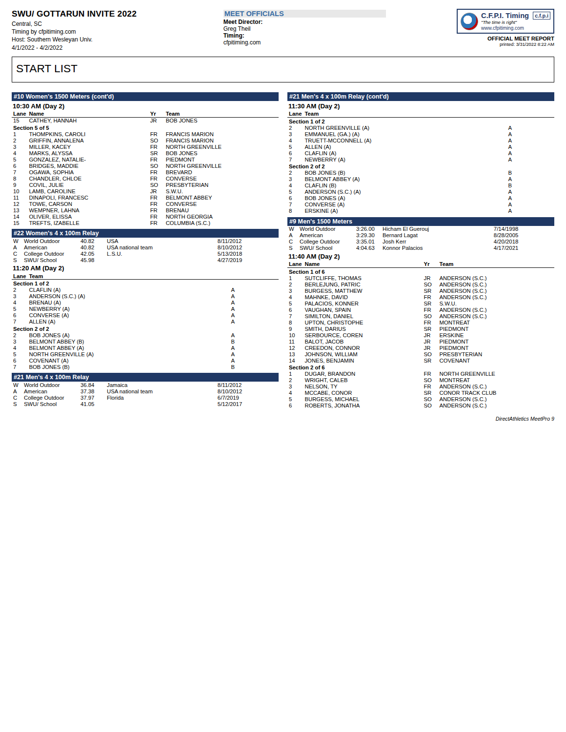SWU/ GOTTARUN INVITE 2022
Central, SC
Timing by cfpitiming.com
Host: Southern Wesleyan Univ.
4/1/2022 - 4/2/2022
MEET OFFICIALS
Meet Director:
Greg Theil
Timing:
cfpitiming.com
C.F.P.I. Timing c.f.p.i
"The time is right"
www.cfpitiming.com
OFFICIAL MEET REPORT
printed: 3/31/2022 8:22 AM
START LIST
#10 Women's 1500 Meters (cont'd)
10:30 AM (Day 2)
| Lane | Name | Yr | Team |
| --- | --- | --- | --- |
| 15 | CATHEY, HANNAH | JR | BOB JONES |
| Section 5 of 5 |
| 1 | THOMPKINS, CAROLI | FR | FRANCIS MARION |
| 2 | GRIFFIN, ANNALENA | SO | FRANCIS MARION |
| 3 | MILLER, KACEY | FR | NORTH GREENVILLE |
| 4 | MARKS, ALYSSA | SR | BOB JONES |
| 5 | GONZALEZ, NATALIE- | FR | PIEDMONT |
| 6 | BRIDGES, MADDIE | SO | NORTH GREENVILLE |
| 7 | OGAWA, SOPHIA | FR | BREVARD |
| 8 | CHANDLER, CHLOE | FR | CONVERSE |
| 9 | COVIL, JULIE | SO | PRESBYTERIAN |
| 10 | LAMB, CAROLINE | JR | S.W.U. |
| 11 | DINAPOLI, FRANCESC | FR | BELMONT ABBEY |
| 12 | TOWE, CARSON | FR | CONVERSE |
| 13 | WEMPNER, LAHNA | FR | BRENAU |
| 14 | OLIVER, ELISSA | FR | NORTH GEORGIA |
| 15 | TREFTS, IZABELLE | FR | COLUMBIA (S.C.) |
#22 Women's 4 x 100m Relay
| W | World Outdoor | 40.82 | USA | 8/11/2012 |
| A | American | 40.82 | USA national team | 8/10/2012 |
| C | College Outdoor | 42.05 | L.S.U. | 5/13/2018 |
| S | SWU/ School | 45.98 | | 4/27/2019 |
11:20 AM (Day 2)
| Lane | Team | |
| --- | --- | --- |
| Section 1 of 2 |
| 2 | CLAFLIN (A) | A |
| 3 | ANDERSON (S.C.) (A) | A |
| 4 | BRENAU (A) | A |
| 5 | NEWBERRY (A) | A |
| 6 | CONVERSE (A) | A |
| 7 | ALLEN (A) | A |
| Section 2 of 2 |
| 2 | BOB JONES (A) | A |
| 3 | BELMONT ABBEY (B) | B |
| 4 | BELMONT ABBEY (A) | A |
| 5 | NORTH GREENVILLE (A) | A |
| 6 | COVENANT (A) | A |
| 7 | BOB JONES (B) | B |
#21 Men's 4 x 100m Relay
| W | World Outdoor | 36.84 | Jamaica | 8/11/2012 |
| A | American | 37.38 | USA national team | 8/10/2012 |
| C | College Outdoor | 37.97 | Florida | 6/7/2019 |
| S | SWU/ School | 41.05 | | 5/12/2017 |
#21 Men's 4 x 100m Relay (cont'd)
11:30 AM (Day 2)
| Lane | Team | |
| --- | --- | --- |
| Section 1 of 2 |
| 2 | NORTH GREENVILLE (A) | A |
| 3 | EMMANUEL (GA.) (A) | A |
| 4 | TRUETT-MCCONNELL (A) | A |
| 5 | ALLEN (A) | A |
| 6 | CLAFLIN (A) | A |
| 7 | NEWBERRY (A) | A |
| Section 2 of 2 |
| 2 | BOB JONES (B) | B |
| 3 | BELMONT ABBEY (A) | A |
| 4 | CLAFLIN (B) | B |
| 5 | ANDERSON (S.C.) (A) | A |
| 6 | BOB JONES (A) | A |
| 7 | CONVERSE (A) | A |
| 8 | ERSKINE (A) | A |
#9 Men's 1500 Meters
| W | World Outdoor | 3:26.00 | Hicham El Guerouj | 7/14/1998 |
| A | American | 3:29.30 | Bernard Lagat | 8/28/2005 |
| C | College Outdoor | 3:35.01 | Josh Kerr | 4/20/2018 |
| S | SWU/ School | 4:04.63 | Konnor Palacios | 4/17/2021 |
11:40 AM (Day 2)
| Lane | Name | Yr | Team |
| --- | --- | --- | --- |
| Section 1 of 6 |
| 1 | SUTCLIFFE, THOMAS | JR | ANDERSON (S.C.) |
| 2 | BERLEJUNG, PATRIC | SO | ANDERSON (S.C.) |
| 3 | BURGESS, MATTHEW | SR | ANDERSON (S.C.) |
| 4 | MAHNKE, DAVID | FR | ANDERSON (S.C.) |
| 5 | PALACIOS, KONNER | SR | S.W.U. |
| 6 | VAUGHAN, SPAIN | FR | ANDERSON (S.C.) |
| 7 | SIMILTON, DANIEL | SO | ANDERSON (S.C.) |
| 8 | UPTON, CHRISTOPHE | FR | MONTREAT |
| 9 | SMITH, DARIUS | SR | PIEDMONT |
| 10 | SERBOURCE, COREN | JR | ERSKINE |
| 11 | BALOT, JACOB | JR | PIEDMONT |
| 12 | CREEDON, CONNOR | JR | PIEDMONT |
| 13 | JOHNSON, WILLIAM | SO | PRESBYTERIAN |
| 14 | JONES, BENJAMIN | SR | COVENANT |
| Section 2 of 6 |
| 1 | DUGAR, BRANDON | FR | NORTH GREENVILLE |
| 2 | WRIGHT, CALEB | SO | MONTREAT |
| 3 | NELSON, TY | FR | ANDERSON (S.C.) |
| 4 | MCCABE, CONOR | SR | CONOR TRACK CLUB |
| 5 | BURGESS, MICHAEL | SO | ANDERSON (S.C.) |
| 6 | ROBERTS, JONATHA | SO | ANDERSON (S.C.) |
DirectAthletics MeetPro 9